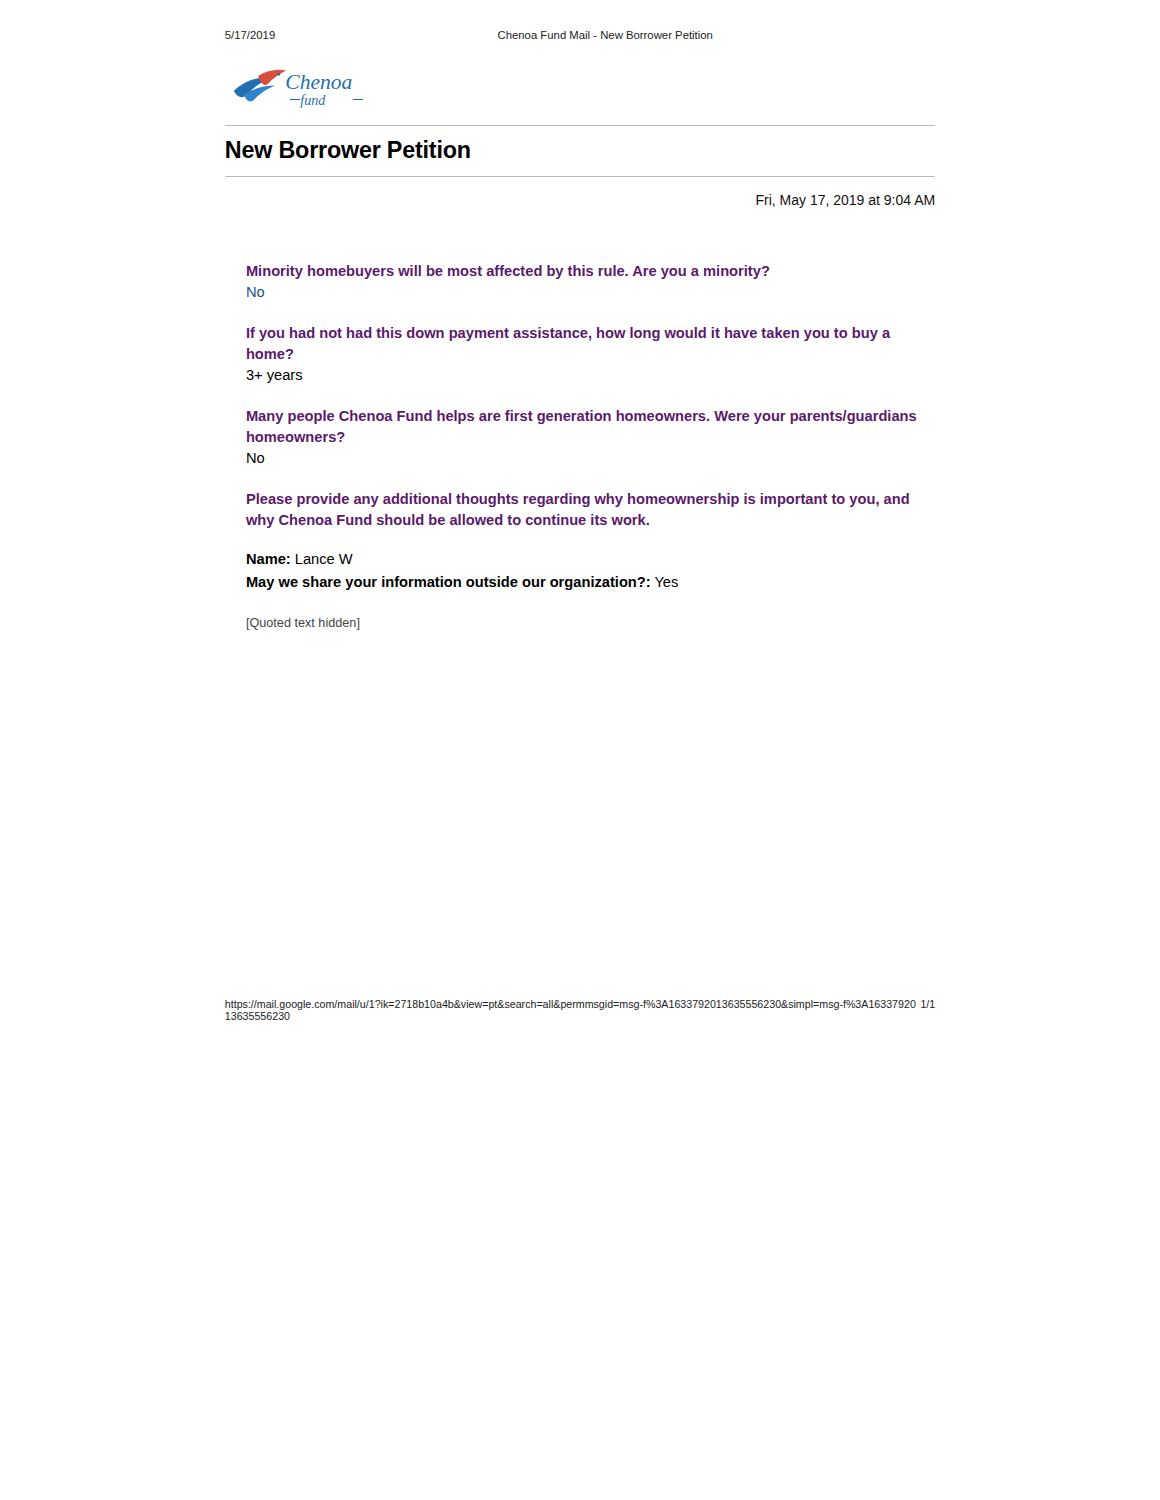5/17/2019
Chenoa Fund Mail - New Borrower Petition
Chenoa fund
New Borrower Petition
Fri, May 17, 2019 at 9:04 AM
Minority homebuyers will be most affected by this rule. Are you a minority?
No
If you had not had this down payment assistance, how long would it have taken you to buy a home?
3+ years
Many people Chenoa Fund helps are first generation homeowners. Were your parents/guardians homeowners?
No
Please provide any additional thoughts regarding why homeownership is important to you, and why Chenoa Fund should be allowed to continue its work.
Name: Lance W
May we share your information outside our organization?: Yes
[Quoted text hidden]
https://mail.google.com/mail/u/1?ik=2718b10a4b&view=pt&search=all&permmsgid=msg-f%3A1633792013635556230&simpl=msg-f%3A1633792013635556230
1/1